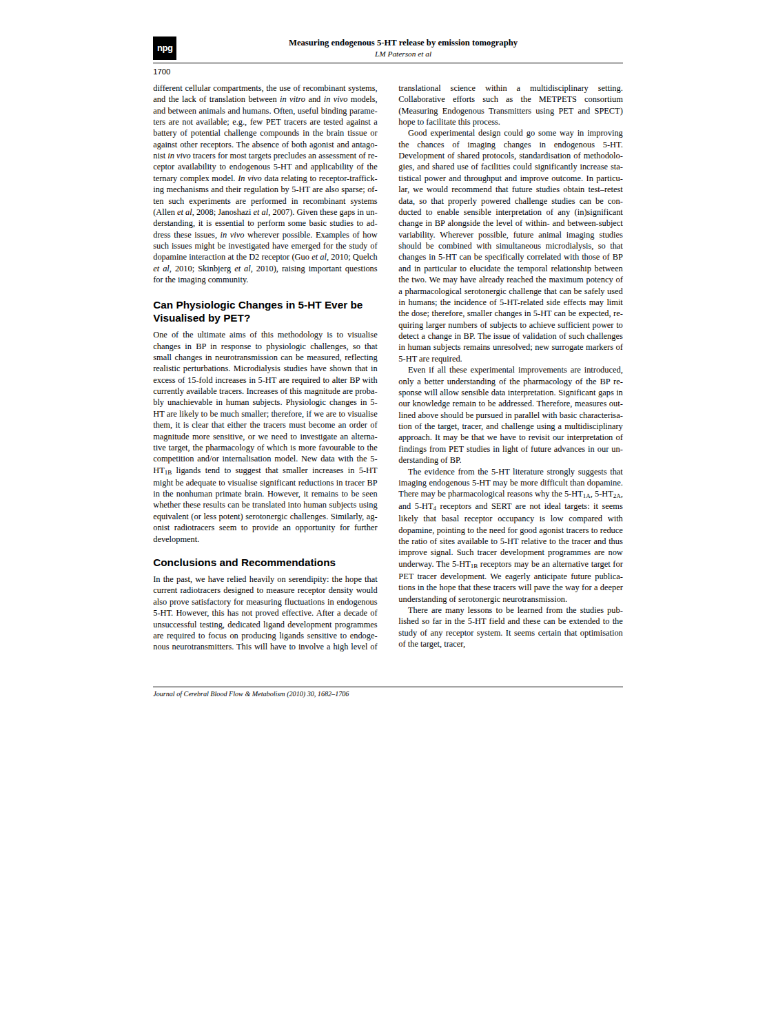npg
Measuring endogenous 5-HT release by emission tomography
LM Paterson et al
1700
different cellular compartments, the use of recombinant systems, and the lack of translation between in vitro and in vivo models, and between animals and humans. Often, useful binding parameters are not available; e.g., few PET tracers are tested against a battery of potential challenge compounds in the brain tissue or against other receptors. The absence of both agonist and antagonist in vivo tracers for most targets precludes an assessment of receptor availability to endogenous 5-HT and applicability of the ternary complex model. In vivo data relating to receptor-trafficking mechanisms and their regulation by 5-HT are also sparse; often such experiments are performed in recombinant systems (Allen et al, 2008; Janoshazi et al, 2007). Given these gaps in understanding, it is essential to perform some basic studies to address these issues, in vivo wherever possible. Examples of how such issues might be investigated have emerged for the study of dopamine interaction at the D2 receptor (Guo et al, 2010; Quelch et al, 2010; Skinbjerg et al, 2010), raising important questions for the imaging community.
Can Physiologic Changes in 5-HT Ever be Visualised by PET?
One of the ultimate aims of this methodology is to visualise changes in BP in response to physiologic challenges, so that small changes in neurotransmission can be measured, reflecting realistic perturbations. Microdialysis studies have shown that in excess of 15-fold increases in 5-HT are required to alter BP with currently available tracers. Increases of this magnitude are probably unachievable in human subjects. Physiologic changes in 5-HT are likely to be much smaller; therefore, if we are to visualise them, it is clear that either the tracers must become an order of magnitude more sensitive, or we need to investigate an alternative target, the pharmacology of which is more favourable to the competition and/or internalisation model. New data with the 5-HT1B ligands tend to suggest that smaller increases in 5-HT might be adequate to visualise significant reductions in tracer BP in the nonhuman primate brain. However, it remains to be seen whether these results can be translated into human subjects using equivalent (or less potent) serotonergic challenges. Similarly, agonist radiotracers seem to provide an opportunity for further development.
Conclusions and Recommendations
In the past, we have relied heavily on serendipity: the hope that current radiotracers designed to measure receptor density would also prove satisfactory for measuring fluctuations in endogenous 5-HT. However, this has not proved effective. After a decade of unsuccessful testing, dedicated ligand development programmes are required to focus on producing ligands sensitive to endogenous neurotransmitters. This will have to involve a high level of translational science within a multidisciplinary setting. Collaborative efforts such as the METPETS consortium (Measuring Endogenous Transmitters using PET and SPECT) hope to facilitate this process.
Good experimental design could go some way in improving the chances of imaging changes in endogenous 5-HT. Development of shared protocols, standardisation of methodologies, and shared use of facilities could significantly increase statistical power and throughput and improve outcome. In particular, we would recommend that future studies obtain test–retest data, so that properly powered challenge studies can be conducted to enable sensible interpretation of any (in)significant change in BP alongside the level of within- and between-subject variability. Wherever possible, future animal imaging studies should be combined with simultaneous microdialysis, so that changes in 5-HT can be specifically correlated with those of BP and in particular to elucidate the temporal relationship between the two. We may have already reached the maximum potency of a pharmacological serotonergic challenge that can be safely used in humans; the incidence of 5-HT-related side effects may limit the dose; therefore, smaller changes in 5-HT can be expected, requiring larger numbers of subjects to achieve sufficient power to detect a change in BP. The issue of validation of such challenges in human subjects remains unresolved; new surrogate markers of 5-HT are required.
Even if all these experimental improvements are introduced, only a better understanding of the pharmacology of the BP response will allow sensible data interpretation. Significant gaps in our knowledge remain to be addressed. Therefore, measures outlined above should be pursued in parallel with basic characterisation of the target, tracer, and challenge using a multidisciplinary approach. It may be that we have to revisit our interpretation of findings from PET studies in light of future advances in our understanding of BP.
The evidence from the 5-HT literature strongly suggests that imaging endogenous 5-HT may be more difficult than dopamine. There may be pharmacological reasons why the 5-HT1A, 5-HT2A, and 5-HT4 receptors and SERT are not ideal targets: it seems likely that basal receptor occupancy is low compared with dopamine, pointing to the need for good agonist tracers to reduce the ratio of sites available to 5-HT relative to the tracer and thus improve signal. Such tracer development programmes are now underway. The 5-HT1B receptors may be an alternative target for PET tracer development. We eagerly anticipate future publications in the hope that these tracers will pave the way for a deeper understanding of serotonergic neurotransmission.
There are many lessons to be learned from the studies published so far in the 5-HT field and these can be extended to the study of any receptor system. It seems certain that optimisation of the target, tracer,
Journal of Cerebral Blood Flow & Metabolism (2010) 30, 1682–1706